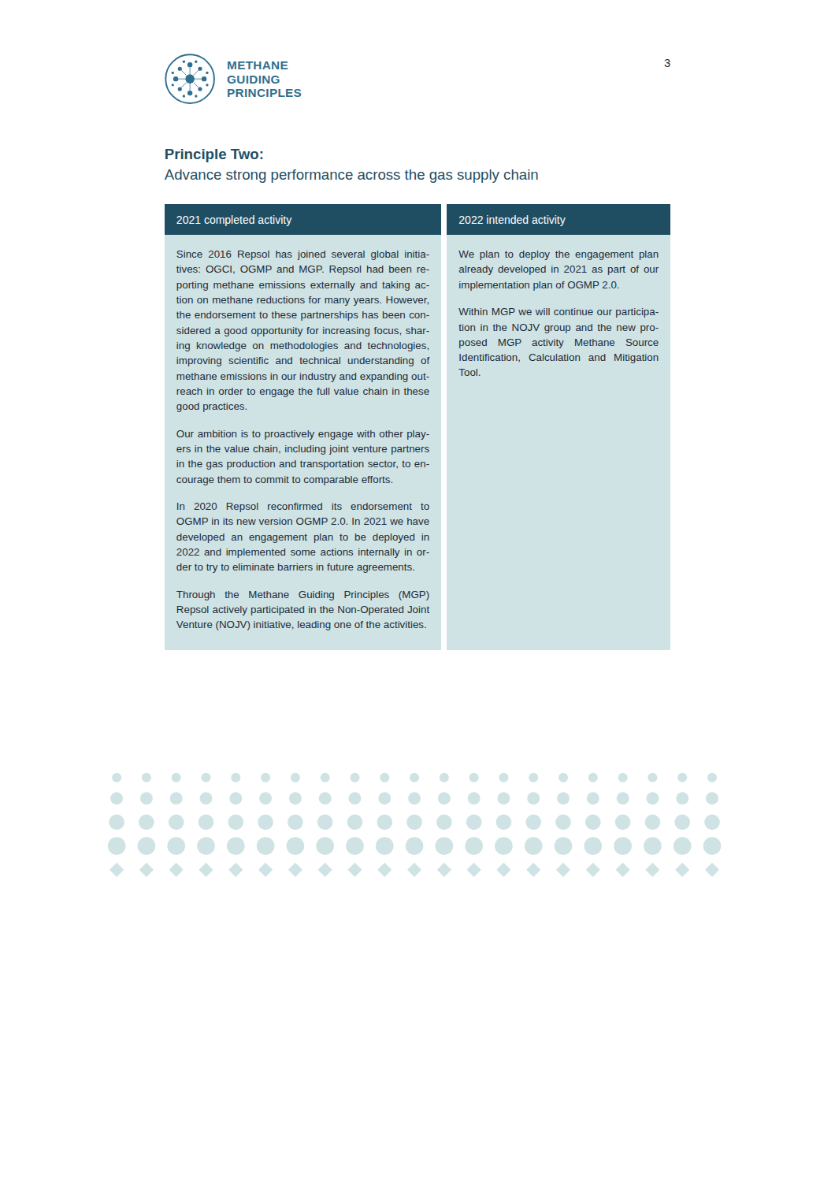Methane
Guiding
Principles
3
Principle Two:
Advance strong performance across the gas supply chain
| 2021 completed activity | 2022 intended activity |
| --- | --- |
| Since 2016 Repsol has joined several global initiatives: OGCI, OGMP and MGP. Repsol had been reporting methane emissions externally and taking action on methane reductions for many years. However, the endorsement to these partnerships has been considered a good opportunity for increasing focus, sharing knowledge on methodologies and technologies, improving scientific and technical understanding of methane emissions in our industry and expanding outreach in order to engage the full value chain in these good practices. Our ambition is to proactively engage with other players in the value chain, including joint venture partners in the gas production and transportation sector, to encourage them to commit to comparable efforts. In 2020 Repsol reconfirmed its endorsement to OGMP in its new version OGMP 2.0. In 2021 we have developed an engagement plan to be deployed in 2022 and implemented some actions internally in order to try to eliminate barriers in future agreements. Through the Methane Guiding Principles (MGP) Repsol actively participated in the Non-Operated Joint Venture (NOJV) initiative, leading one of the activities. | We plan to deploy the engagement plan already developed in 2021 as part of our implementation plan of OGMP 2.0. Within MGP we will continue our participation in the NOJV group and the new proposed MGP activity Methane Source Identification, Calculation and Mitigation Tool. |